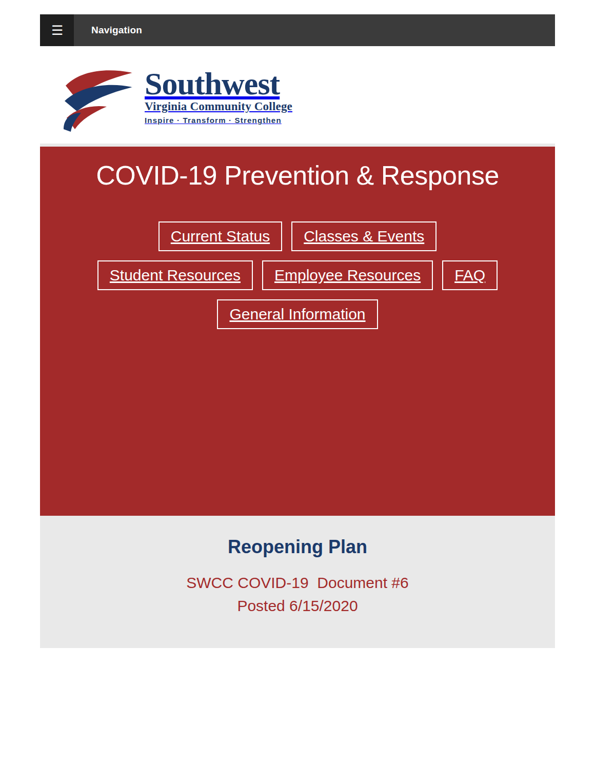☰ Navigation
Southwest Virginia Community College Inspire · Transform · Strengthen
COVID-19 Prevention & Response
Current Status Classes & Events
Student Resources Employee Resources FAQ
General Information
Reopening Plan
SWCC COVID-19 Document #6
Posted 6/15/2020